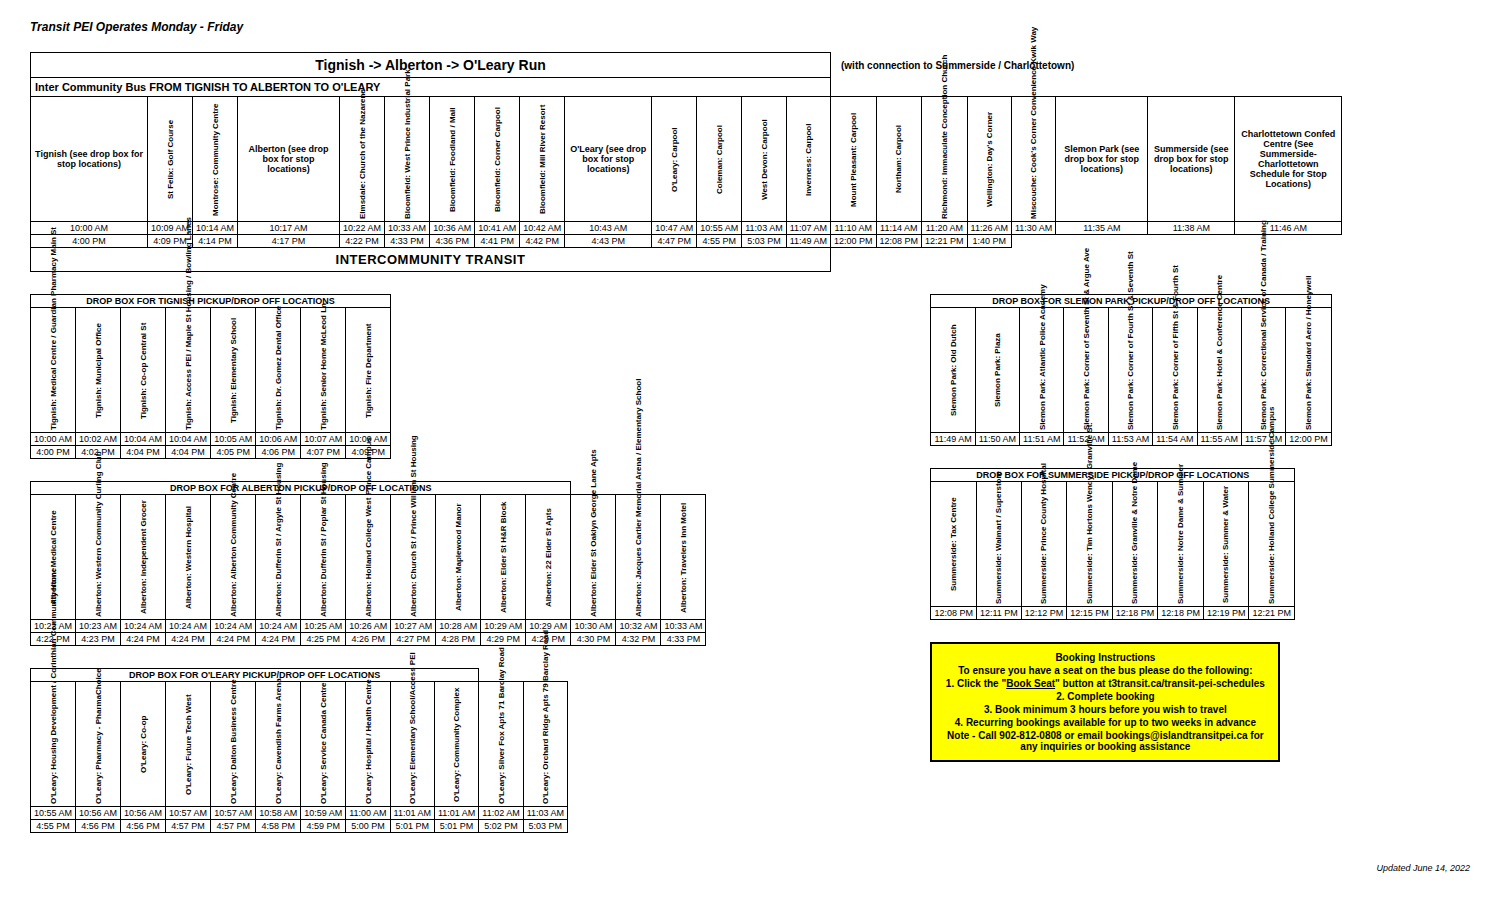Transit PEI Operates Monday - Friday
| Tignish -> Alberton -> O'Leary Run | (with connection to Summerside / Charlottetown) |
| Inter Community Bus FROM TIGNISH TO ALBERTON TO O'LEARY | |
| Tignish (see drop box for stop locations) | St Felix: Golf Course | Montrose: Community Centre | Alberton (see drop box for stop locations) | Elmsdale: Church of the Nazarene | Bloomfield: West Prince Industrial Park | Bloomfield: Foodland / Mail | Bloomfield: Corner Carpool | Bloomfield: Mill River Resort | O'Leary (see drop box for stop locations) | O'Leary: Carpool | Coleman: Carpool | West Devon: Carpool | Inverness: Carpool | Mount Pleasant: Carpool | Northam: Carpool | Richmond: Immaculate Conception Church | Wellington: Day's Corner | Miscouche: Cook's Corner Convenience Kwik Way | Slemon Park (see drop box for stop locations) | Summerside (see drop box for stop locations) | Charlottetown Confed Centre (See Summerside-Charlottetown Schedule for Stop Locations) |
| 10:00 AM | 10:09 AM | 10:14 AM | 10:17 AM | 10:22 AM | 10:33 AM | 10:36 AM | 10:41 AM | 10:42 AM | 10:43 AM | 10:47 AM | 10:55 AM | 11:03 AM | 11:07 AM | 11:10 AM | 11:14 AM | 11:20 AM | 11:26 AM | 11:30 AM | 11:35 AM | 11:38 AM | 11:46 AM |
| 4:00 PM | 4:09 PM | 4:14 PM | 4:17 PM | 4:22 PM | 4:33 PM | 4:36 PM | 4:41 PM | 4:42 PM | 4:43 PM | 4:47 PM | 4:55 PM | 5:03 PM | 11:49 AM | 12:00 PM | 12:08 PM | 12:21 PM | 1:40 PM | | | | |
| INTERCOMMUNITY TRANSIT | |
| / DROP BOX FOR TIGNISH PICKUP/DROP OFF LOCATIONS / / Tignish: Medical Centre / Guardian Pharmacy Main St / Tignish: Municipal Office / Tignish: Co-op Central St / Tignish: Access PEI / Maple St Housing / Bowling Lanes / Tignish: Elementary School / Tignish: Dr. Gomez Dental Office / Tignish: Senior Home McLeod Ln / Tignish: Fire Department / / 10:00 AM / 10:02 AM / 10:04 AM / 10:04 AM / 10:05 AM / 10:06 AM / 10:07 AM / 10:09 AM / / 4:00 PM / 4:02 PM / 4:04 PM / 4:04 PM / 4:05 PM / 4:06 PM / 4:07 PM / 4:09 PM / / DROP BOX FOR ALBERTON PICKUP/DROP OFF LOCATIONS / / Alberton: Medical Centre / Alberton: Western Community Curling Club / Alberton: Independent Grocer / Alberton: Western Hospital / Alberton: Alberton Community Centre / Alberton: Dufferin St / Argyle St Housing / Alberton: Dufferin St / Poplar St Housing / Alberton: Holland College West Prince Campus / Alberton: Church St / Prince William St Housing / Alberton: Maplewood Manor / Alberton: Elder St H&R Block / Alberton: 22 Elder St Apts / Alberton: Elder St Oaklyn George Lane Apts / Alberton: Jacques Cartier Memorial Arena / Elementary School / Alberton: Travelers Inn Motel / / 10:22 AM / 10:23 AM / 10:24 AM / 10:24 AM / 10:24 AM / 10:24 AM / 10:25 AM / 10:26 AM / 10:27 AM / 10:28 AM / 10:29 AM / 10:29 AM / 10:30 AM / 10:32 AM / 10:33 AM / / 4:22 PM / 4:23 PM / 4:24 PM / 4:24 PM / 4:24 PM / 4:24 PM / 4:25 PM / 4:26 PM / 4:27 PM / 4:28 PM / 4:29 PM / 4:29 PM / 4:30 PM / 4:32 PM / 4:33 PM / / DROP BOX FOR O'LEARY PICKUP/DROP OFF LOCATIONS / / O'Leary: Housing Development / Corinthian Community Home / O'Leary: Pharmacy - PharmaChoice / O'Leary: Co-op / O'Leary: Future Tech West / O'Leary: Dalton Business Centre / O'Leary: Cavendish Farms Arena / O'Leary: Service Canada Centre / O'Leary: Hospital / Health Centre / O'Leary: Elementary School/Access PEI / O'Leary: Community Complex / O'Leary: Silver Fox Apts 71 Barclay Road / O'Leary: Orchard Ridge Apts 79 Barclay Road / / 10:55 AM / 10:56 AM / 10:56 AM / 10:57 AM / 10:57 AM / 10:58 AM / 10:59 AM / 11:00 AM / 11:01 AM / 11:01 AM / 11:02 AM / 11:03 AM / / 4:55 PM / 4:56 PM / 4:56 PM / 4:57 PM / 4:57 PM / 4:58 PM / 4:59 PM / 5:00 PM / 5:01 PM / 5:01 PM / 5:02 PM / 5:03 PM / | / DROP BOX FOR SLEMON PARK PICKUP/DROP OFF LOCATIONS / / Slemon Park: Old Dutch / Slemon Park: Plaza / Slemon Park: Atlantic Police Academy / Slemon Park: Corner of Seventh St & Argue Ave / Slemon Park: Corner of Fourth St & Seventh St / Slemon Park: Corner of Fifth St & Fourth St / Slemon Park: Hotel & Conference Centre / Slemon Park: Correctional Service of Canada / Training / Slemon Park: Standard Aero / Honeywell / / 11:49 AM / 11:50 AM / 11:51 AM / 11:52 AM / 11:53 AM / 11:54 AM / 11:55 AM / 11:57 AM / 12:00 PM / / DROP BOX FOR SUMMERSIDE PICKUP/DROP OFF LOCATIONS / / Summerside: Tax Centre / Summerside: Walmart / Superstore / Summerside: Prince County Hospital / Summerside: Tim Hortons Wendys Granville St. / Summerside: Granville & Notre Dame / Summerside: Notre Dame & Summer / Summerside: Summer & Water / Summerside: Holland College Summerside Campus / / 12:08 PM / 12:11 PM / 12:12 PM / 12:15 PM / 12:18 PM / 12:18 PM / 12:19 PM / 12:21 PM / Booking Instructions To ensure you have a seat on the bus please do the following: 1. Click the " Book Seat " button at t3transit.ca/transit-pei-schedules 2. Complete booking 3. Book minimum 3 hours before you wish to travel 4. Recurring bookings available for up to two weeks in advance Note - Call 902-812-0808 or email bookings@islandtransitpei.ca for any inquiries or booking assistance |
Updated June 14, 2022